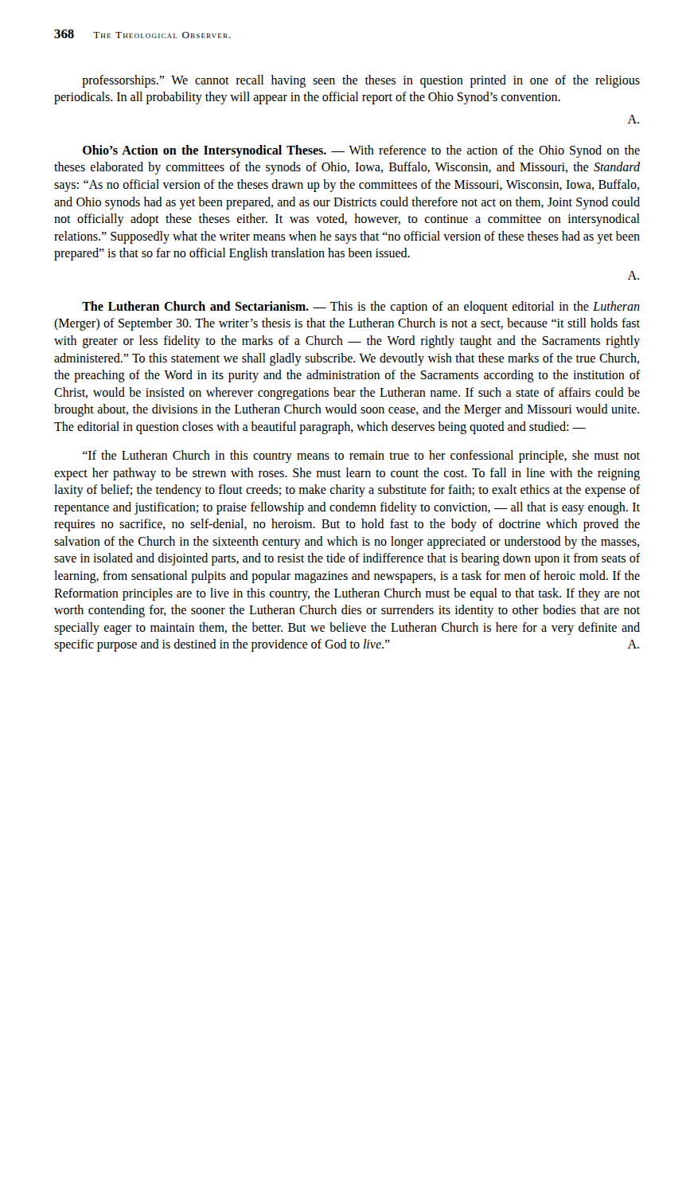368 The Theological Observer.
professorships.” We cannot recall having seen the theses in question printed in one of the religious periodicals. In all probability they will appear in the official report of the Ohio Synod’s convention.
A.
Ohio’s Action on the Intersynodical Theses. — With reference to the action of the Ohio Synod on the theses elaborated by committees of the synods of Ohio, Iowa, Buffalo, Wisconsin, and Missouri, the Standard says: “As no official version of the theses drawn up by the committees of the Missouri, Wisconsin, Iowa, Buffalo, and Ohio synods had as yet been prepared, and as our Districts could therefore not act on them, Joint Synod could not officially adopt these theses either. It was voted, however, to continue a committee on intersynodical relations.” Supposedly what the writer means when he says that “no official version of these theses had as yet been prepared” is that so far no official English translation has been issued.
A.
The Lutheran Church and Sectarianism. — This is the caption of an eloquent editorial in the Lutheran (Merger) of September 30. The writer’s thesis is that the Lutheran Church is not a sect, because “it still holds fast with greater or less fidelity to the marks of a Church — the Word rightly taught and the Sacraments rightly administered.” To this statement we shall gladly subscribe. We devoutly wish that these marks of the true Church, the preaching of the Word in its purity and the administration of the Sacraments according to the institution of Christ, would be insisted on wherever congregations bear the Lutheran name. If such a state of affairs could be brought about, the divisions in the Lutheran Church would soon cease, and the Merger and Missouri would unite. The editorial in question closes with a beautiful paragraph, which deserves being quoted and studied: —
“If the Lutheran Church in this country means to remain true to her confessional principle, she must not expect her pathway to be strewn with roses. She must learn to count the cost. To fall in line with the reigning laxity of belief; the tendency to flout creeds; to make charity a substitute for faith; to exalt ethics at the expense of repentance and justification; to praise fellowship and condemn fidelity to conviction, — all that is easy enough. It requires no sacrifice, no self-denial, no heroism. But to hold fast to the body of doctrine which proved the salvation of the Church in the sixteenth century and which is no longer appreciated or understood by the masses, save in isolated and disjointed parts, and to resist the tide of indifference that is bearing down upon it from seats of learning, from sensational pulpits and popular magazines and newspapers, is a task for men of heroic mold. If the Reformation principles are to live in this country, the Lutheran Church must be equal to that task. If they are not worth contending for, the sooner the Lutheran Church dies or surrenders its identity to other bodies that are not specially eager to maintain them, the better. But we believe the Lutheran Church is here for a very definite and specific purpose and is destined in the providence of God to live.”A.